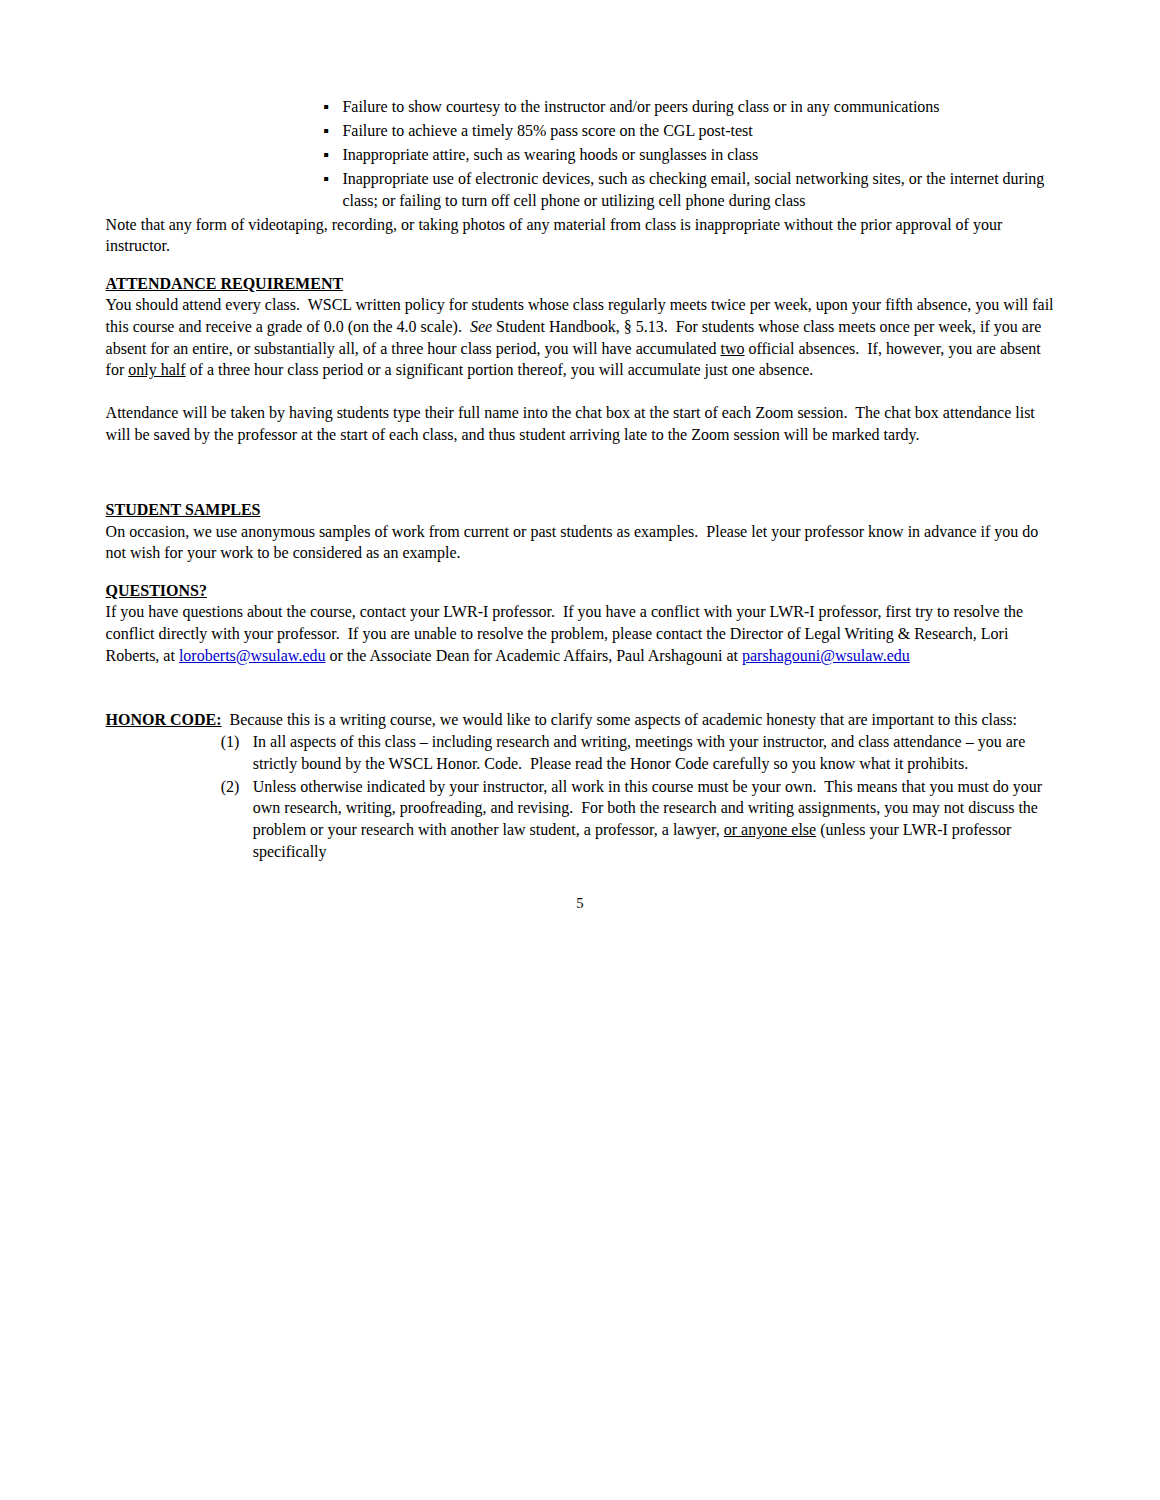Failure to show courtesy to the instructor and/or peers during class or in any communications
Failure to achieve a timely 85% pass score on the CGL post-test
Inappropriate attire, such as wearing hoods or sunglasses in class
Inappropriate use of electronic devices, such as checking email, social networking sites, or the internet during class; or failing to turn off cell phone or utilizing cell phone during class
Note that any form of videotaping, recording, or taking photos of any material from class is inappropriate without the prior approval of your instructor.
Attendance Requirement
You should attend every class. WSCL written policy for students whose class regularly meets twice per week, upon your fifth absence, you will fail this course and receive a grade of 0.0 (on the 4.0 scale). See Student Handbook, § 5.13. For students whose class meets once per week, if you are absent for an entire, or substantially all, of a three hour class period, you will have accumulated two official absences. If, however, you are absent for only half of a three hour class period or a significant portion thereof, you will accumulate just one absence.
Attendance will be taken by having students type their full name into the chat box at the start of each Zoom session. The chat box attendance list will be saved by the professor at the start of each class, and thus student arriving late to the Zoom session will be marked tardy.
Student Samples
On occasion, we use anonymous samples of work from current or past students as examples. Please let your professor know in advance if you do not wish for your work to be considered as an example.
Questions?
If you have questions about the course, contact your LWR-I professor. If you have a conflict with your LWR-I professor, first try to resolve the conflict directly with your professor. If you are unable to resolve the problem, please contact the Director of Legal Writing & Research, Lori Roberts, at loroberts@wsulaw.edu or the Associate Dean for Academic Affairs, Paul Arshagouni at parshagouni@wsulaw.edu
HONOR CODE: Because this is a writing course, we would like to clarify some aspects of academic honesty that are important to this class:
In all aspects of this class – including research and writing, meetings with your instructor, and class attendance – you are strictly bound by the WSCL Honor. Code. Please read the Honor Code carefully so you know what it prohibits.
Unless otherwise indicated by your instructor, all work in this course must be your own. This means that you must do your own research, writing, proofreading, and revising. For both the research and writing assignments, you may not discuss the problem or your research with another law student, a professor, a lawyer, or anyone else (unless your LWR-I professor specifically
5